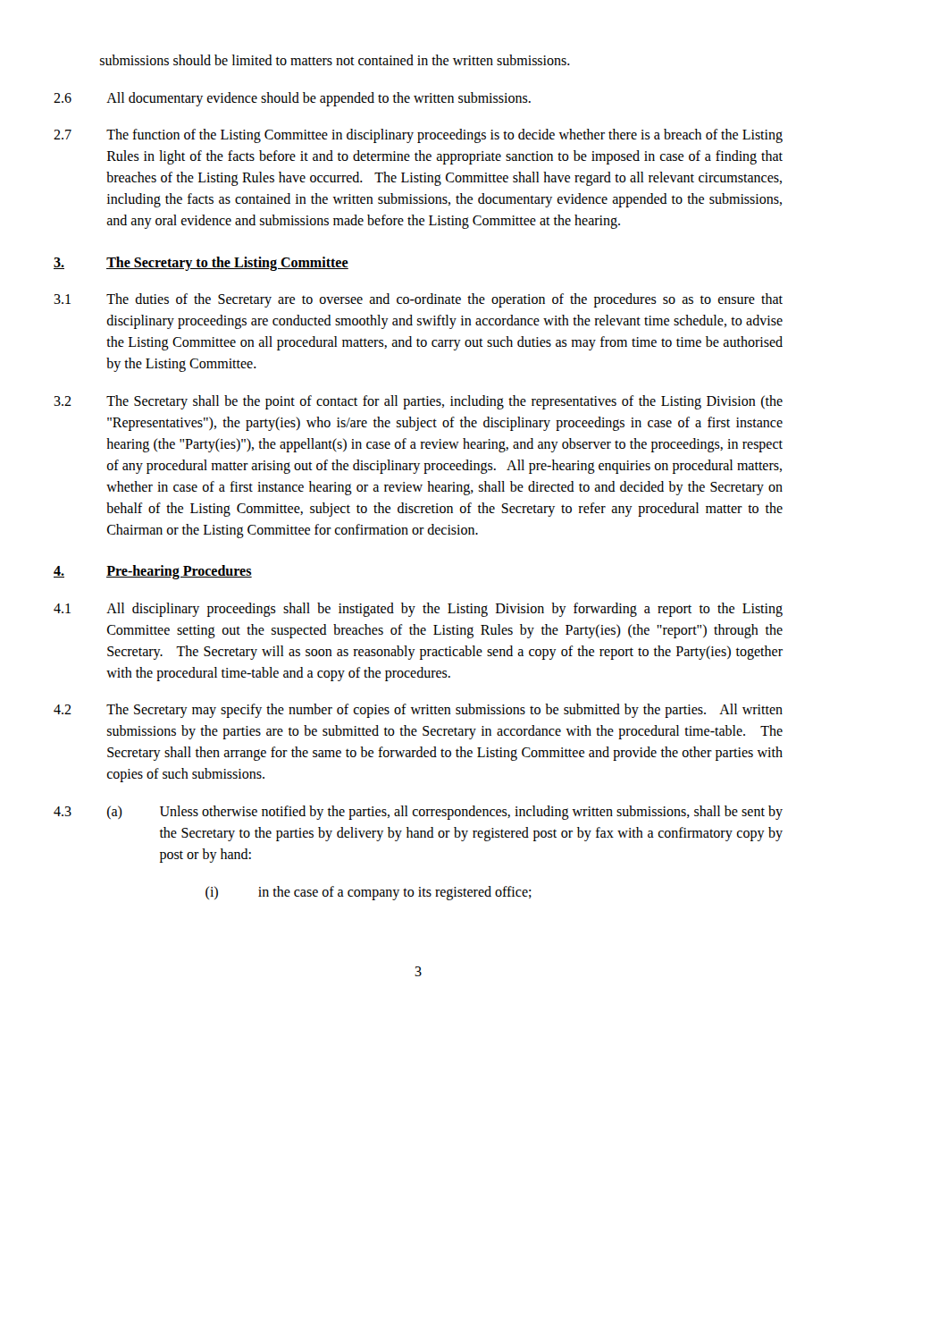submissions should be limited to matters not contained in the written submissions.
2.6
All documentary evidence should be appended to the written submissions.
2.7
The function of the Listing Committee in disciplinary proceedings is to decide whether there is a breach of the Listing Rules in light of the facts before it and to determine the appropriate sanction to be imposed in case of a finding that breaches of the Listing Rules have occurred. The Listing Committee shall have regard to all relevant circumstances, including the facts as contained in the written submissions, the documentary evidence appended to the submissions, and any oral evidence and submissions made before the Listing Committee at the hearing.
3. The Secretary to the Listing Committee
3.1
The duties of the Secretary are to oversee and co-ordinate the operation of the procedures so as to ensure that disciplinary proceedings are conducted smoothly and swiftly in accordance with the relevant time schedule, to advise the Listing Committee on all procedural matters, and to carry out such duties as may from time to time be authorised by the Listing Committee.
3.2
The Secretary shall be the point of contact for all parties, including the representatives of the Listing Division (the "Representatives"), the party(ies) who is/are the subject of the disciplinary proceedings in case of a first instance hearing (the "Party(ies)"), the appellant(s) in case of a review hearing, and any observer to the proceedings, in respect of any procedural matter arising out of the disciplinary proceedings. All pre-hearing enquiries on procedural matters, whether in case of a first instance hearing or a review hearing, shall be directed to and decided by the Secretary on behalf of the Listing Committee, subject to the discretion of the Secretary to refer any procedural matter to the Chairman or the Listing Committee for confirmation or decision.
4. Pre-hearing Procedures
4.1
All disciplinary proceedings shall be instigated by the Listing Division by forwarding a report to the Listing Committee setting out the suspected breaches of the Listing Rules by the Party(ies) (the "report") through the Secretary. The Secretary will as soon as reasonably practicable send a copy of the report to the Party(ies) together with the procedural time-table and a copy of the procedures.
4.2
The Secretary may specify the number of copies of written submissions to be submitted by the parties. All written submissions by the parties are to be submitted to the Secretary in accordance with the procedural time-table. The Secretary shall then arrange for the same to be forwarded to the Listing Committee and provide the other parties with copies of such submissions.
4.3
(a)
Unless otherwise notified by the parties, all correspondences, including written submissions, shall be sent by the Secretary to the parties by delivery by hand or by registered post or by fax with a confirmatory copy by post or by hand:
(i)
in the case of a company to its registered office;
3